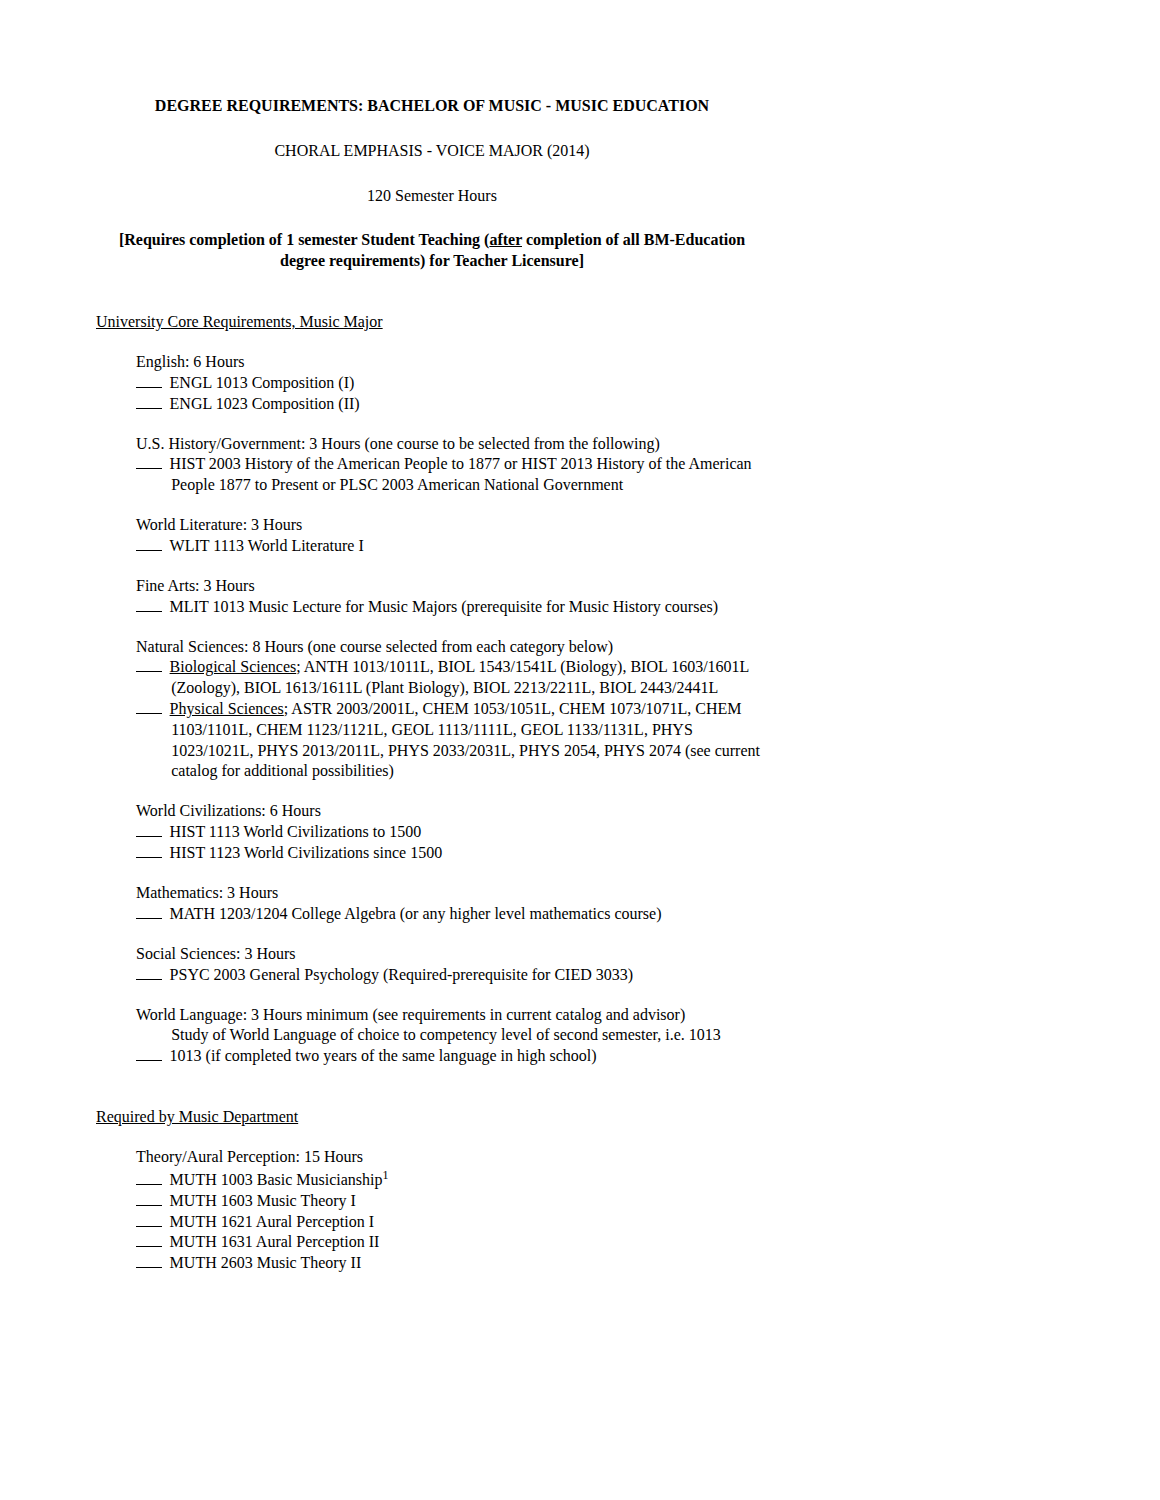DEGREE REQUIREMENTS: BACHELOR OF MUSIC - MUSIC EDUCATION
CHORAL EMPHASIS - VOICE MAJOR (2014)
120 Semester Hours
[Requires completion of 1 semester Student Teaching (after completion of all BM-Education degree requirements) for Teacher Licensure]
University Core Requirements, Music Major
English: 6 Hours
ENGL 1013 Composition (I)
ENGL 1023 Composition (II)
U.S. History/Government: 3 Hours (one course to be selected from the following)
HIST 2003 History of the American People to 1877 or HIST 2013 History of the American People 1877 to Present or PLSC 2003 American National Government
World Literature: 3 Hours
WLIT 1113 World Literature I
Fine Arts: 3 Hours
MLIT 1013 Music Lecture for Music Majors (prerequisite for Music History courses)
Natural Sciences: 8 Hours (one course selected from each category below)
Biological Sciences; ANTH 1013/1011L, BIOL 1543/1541L (Biology), BIOL 1603/1601L (Zoology), BIOL 1613/1611L (Plant Biology), BIOL 2213/2211L, BIOL 2443/2441L
Physical Sciences; ASTR 2003/2001L, CHEM 1053/1051L, CHEM 1073/1071L, CHEM 1103/1101L, CHEM 1123/1121L, GEOL 1113/1111L, GEOL 1133/1131L, PHYS 1023/1021L, PHYS 2013/2011L, PHYS 2033/2031L, PHYS 2054, PHYS 2074 (see current catalog for additional possibilities)
World Civilizations: 6 Hours
HIST 1113 World Civilizations to 1500
HIST 1123 World Civilizations since 1500
Mathematics: 3 Hours
MATH 1203/1204 College Algebra (or any higher level mathematics course)
Social Sciences: 3 Hours
PSYC 2003 General Psychology (Required-prerequisite for CIED 3033)
World Language: 3 Hours minimum (see requirements in current catalog and advisor)
Study of World Language of choice to competency level of second semester, i.e. 1013
1013 (if completed two years of the same language in high school)
Required by Music Department
Theory/Aural Perception: 15 Hours
MUTH 1003 Basic Musicianship1
MUTH 1603 Music Theory I
MUTH 1621 Aural Perception I
MUTH 1631 Aural Perception II
MUTH 2603 Music Theory II